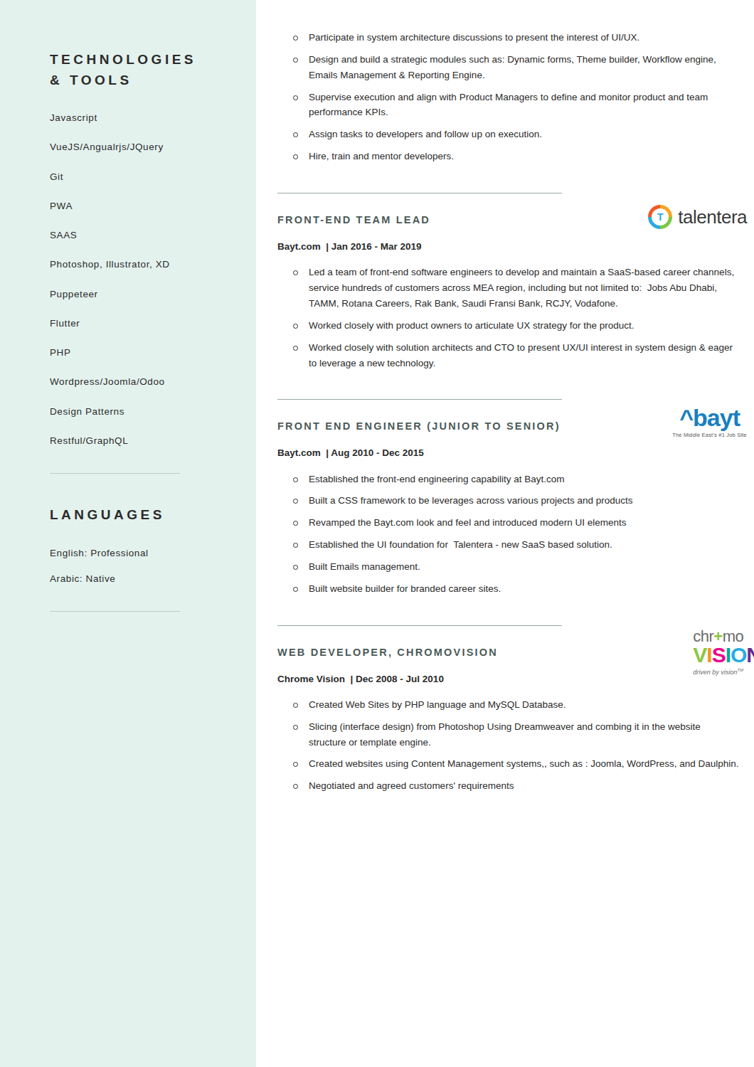Technologies
& Tools
Javascript
VueJS/Angualrjs/JQuery
Git
PWA
SAAS
Photoshop, Illustrator, XD
Puppeteer
Flutter
PHP
Wordpress/Joomla/Odoo
Design Patterns
Restful/GraphQL
Languages
English: Professional
Arabic: Native
Participate in system architecture discussions to present the interest of UI/UX.
Design and build a strategic modules such as: Dynamic forms, Theme builder, Workflow engine, Emails Management & Reporting Engine.
Supervise execution and align with Product Managers to define and monitor product and team performance KPIs.
Assign tasks to developers and follow up on execution.
Hire, train and mentor developers.
talentera
Front-End Team Lead
Bayt.com | Jan 2016 - Mar 2019
Led a team of front-end software engineers to develop and maintain a SaaS-based career channels, service hundreds of customers across MEA region, including but not limited to: Jobs Abu Dhabi, TAMM, Rotana Careers, Rak Bank, Saudi Fransi Bank, RCJY, Vodafone.
Worked closely with product owners to articulate UX strategy for the product.
Worked closely with solution architects and CTO to present UX/UI interest in system design & eager to leverage a new technology.
^bayt
The Middle East's #1 Job Site
Front End Engineer (Junior to Senior)
Bayt.com | Aug 2010 - Dec 2015
Established the front-end engineering capability at Bayt.com
Built a CSS framework to be leverages across various projects and products
Revamped the Bayt.com look and feel and introduced modern UI elements
Established the UI foundation for Talentera - new SaaS based solution.
Built Emails management.
Built website builder for branded career sites.
chr+mo
VISION
driven by visionTM
Web Developer, Chromovision
Chrome Vision | Dec 2008 - Jul 2010
Created Web Sites by PHP language and MySQL Database.
Slicing (interface design) from Photoshop Using Dreamweaver and combing it in the website structure or template engine.
Created websites using Content Management systems,, such as : Joomla, WordPress, and Daulphin.
Negotiated and agreed customers' requirements